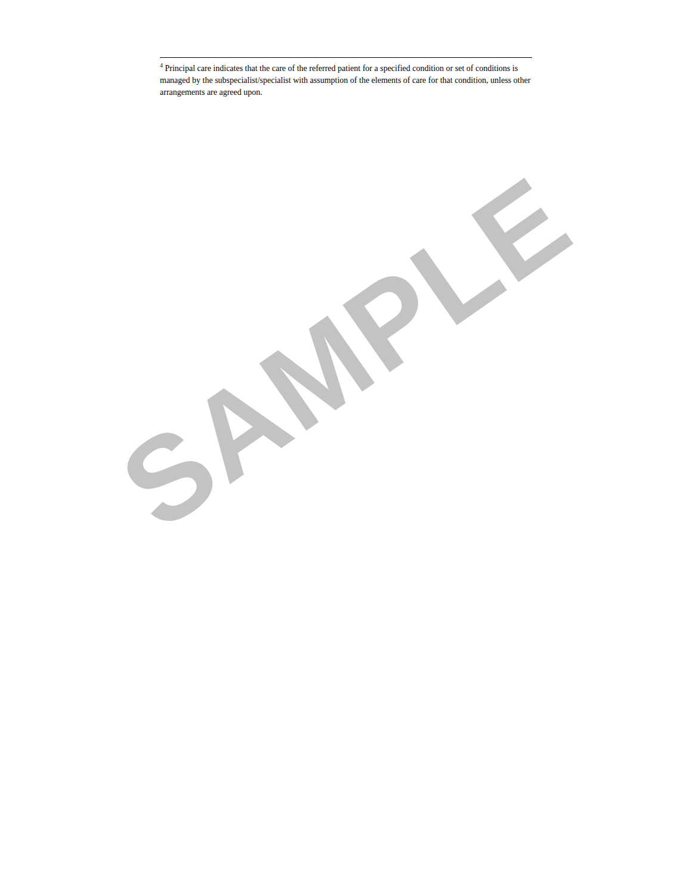SAMPLE
4 Principal care indicates that the care of the referred patient for a specified condition or set of conditions is managed by the subspecialist/specialist with assumption of the elements of care for that condition, unless other arrangements are agreed upon.